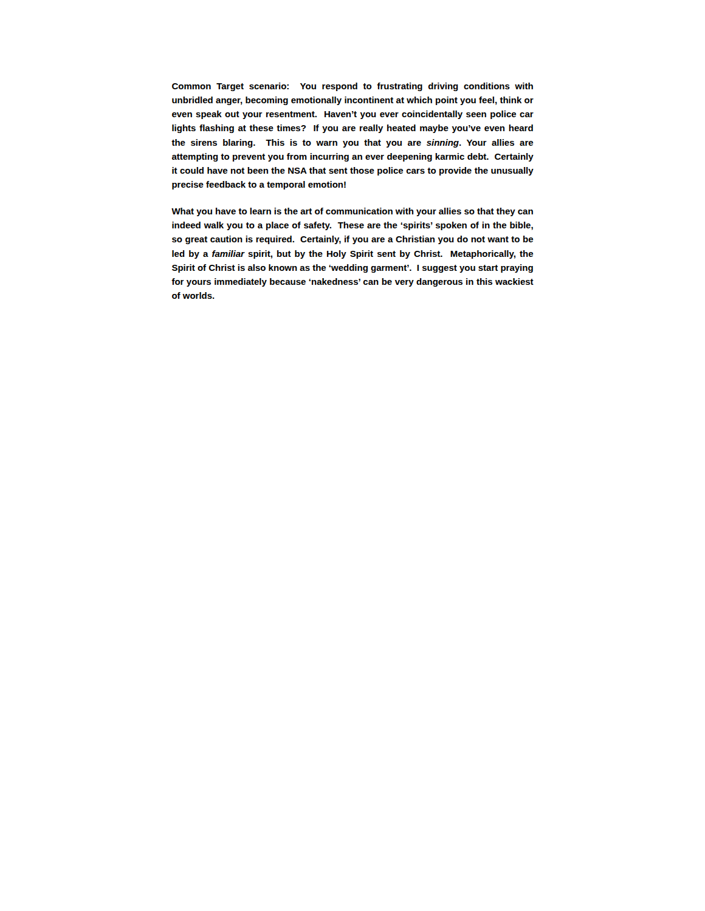Common Target scenario: You respond to frustrating driving conditions with unbridled anger, becoming emotionally incontinent at which point you feel, think or even speak out your resentment. Haven’t you ever coincidentally seen police car lights flashing at these times? If you are really heated maybe you’ve even heard the sirens blaring. This is to warn you that you are sinning. Your allies are attempting to prevent you from incurring an ever deepening karmic debt. Certainly it could have not been the NSA that sent those police cars to provide the unusually precise feedback to a temporal emotion!
What you have to learn is the art of communication with your allies so that they can indeed walk you to a place of safety. These are the ‘spirits’ spoken of in the bible, so great caution is required. Certainly, if you are a Christian you do not want to be led by a familiar spirit, but by the Holy Spirit sent by Christ. Metaphorically, the Spirit of Christ is also known as the ‘wedding garment’. I suggest you start praying for yours immediately because ‘nakedness’ can be very dangerous in this wackiest of worlds.